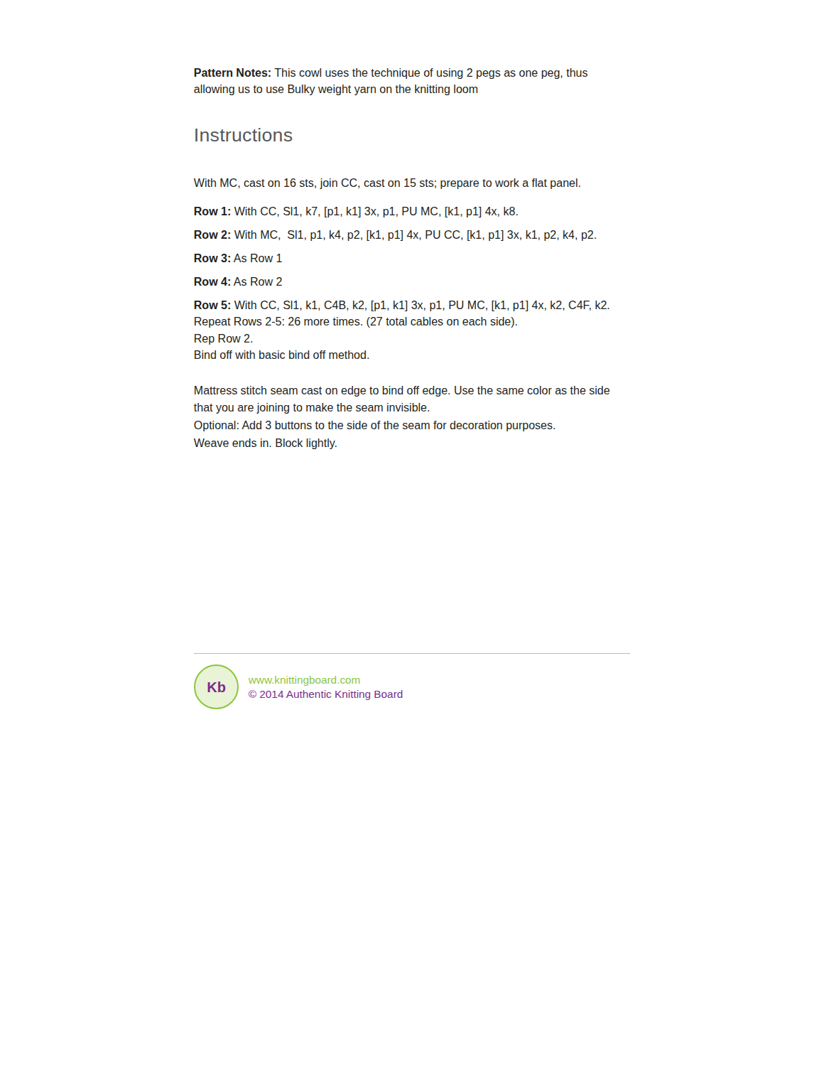Pattern Notes: This cowl uses the technique of using 2 pegs as one peg, thus allowing us to use Bulky weight yarn on the knitting loom
Instructions
With MC, cast on 16 sts, join CC, cast on 15 sts; prepare to work a flat panel.
Row 1: With CC, Sl1, k7, [p1, k1] 3x, p1, PU MC, [k1, p1] 4x, k8.
Row 2: With MC, Sl1, p1, k4, p2, [k1, p1] 4x, PU CC, [k1, p1] 3x, k1, p2, k4, p2.
Row 3: As Row 1
Row 4: As Row 2
Row 5: With CC, Sl1, k1, C4B, k2, [p1, k1] 3x, p1, PU MC, [k1, p1] 4x, k2, C4F, k2.
Repeat Rows 2-5: 26 more times. (27 total cables on each side).
Rep Row 2.
Bind off with basic bind off method.
Mattress stitch seam cast on edge to bind off edge. Use the same color as the side that you are joining to make the seam invisible.
Optional: Add 3 buttons to the side of the seam for decoration purposes.
Weave ends in. Block lightly.
Kb
www.knittingboard.com
© 2014 Authentic Knitting Board